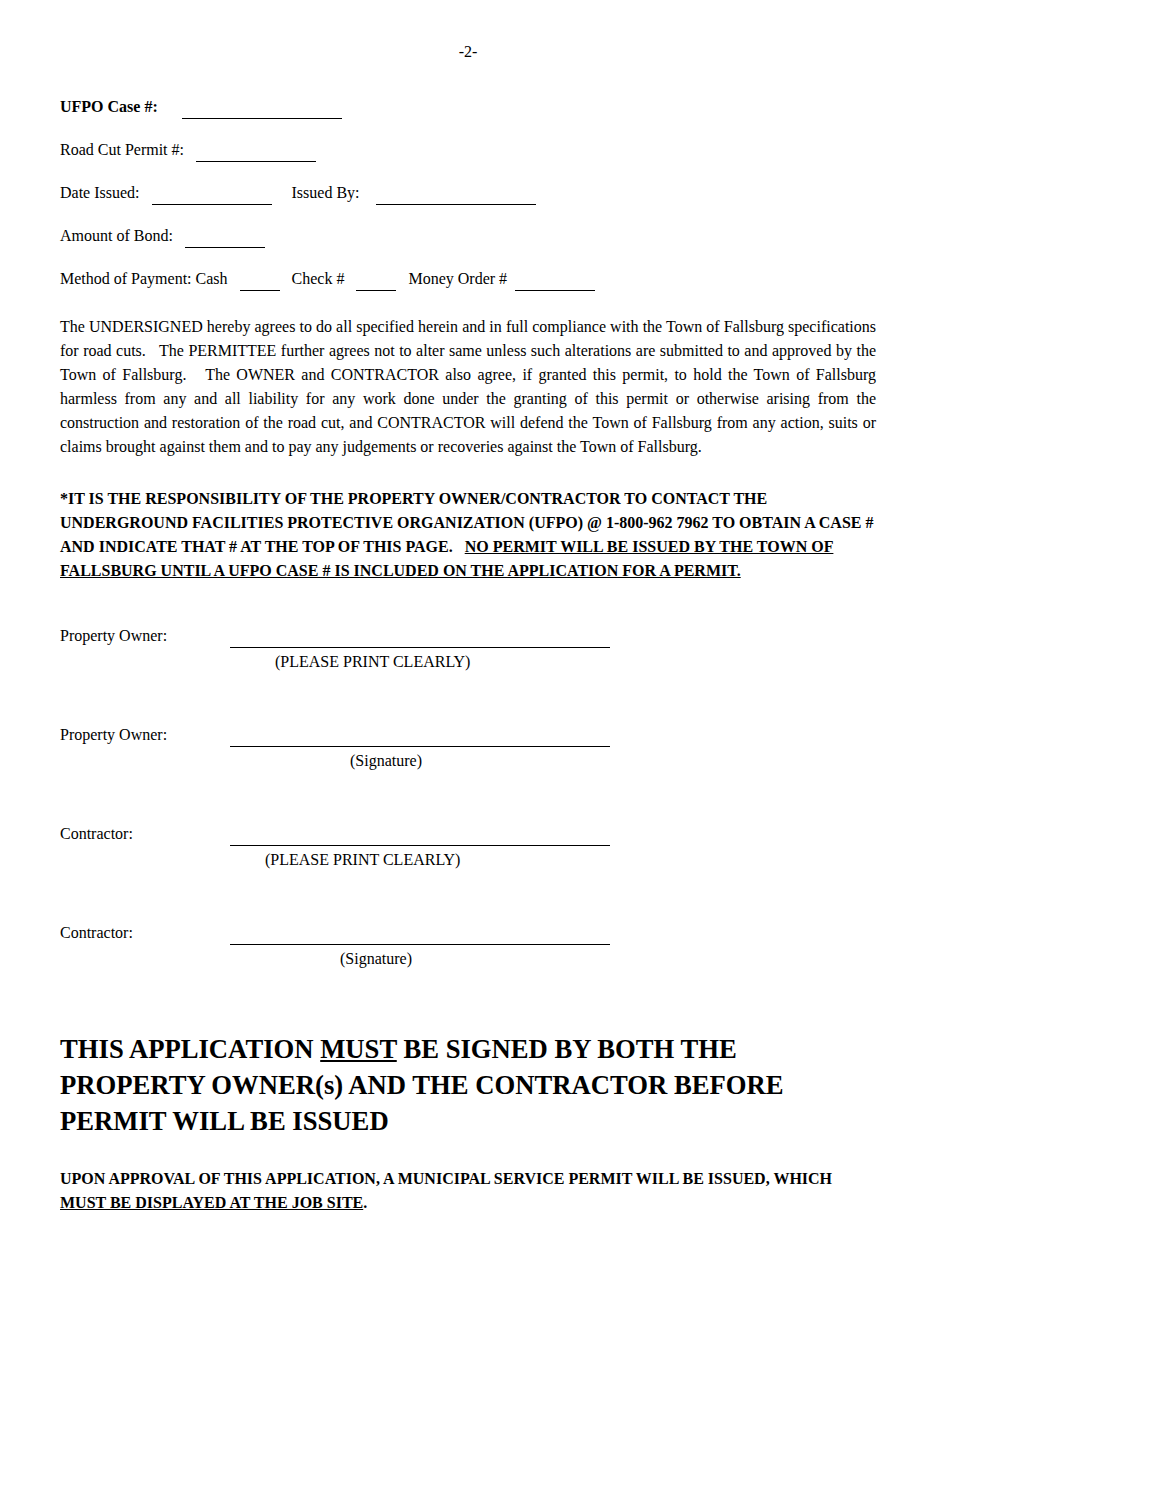-2-
UFPO Case #:
Road Cut Permit #:
Date Issued: Issued By:
Amount of Bond:
Method of Payment: Cash Check # Money Order #
The UNDERSIGNED hereby agrees to do all specified herein and in full compliance with the Town of Fallsburg specifications for road cuts. The PERMITTEE further agrees not to alter same unless such alterations are submitted to and approved by the Town of Fallsburg. The OWNER and CONTRACTOR also agree, if granted this permit, to hold the Town of Fallsburg harmless from any and all liability for any work done under the granting of this permit or otherwise arising from the construction and restoration of the road cut, and CONTRACTOR will defend the Town of Fallsburg from any action, suits or claims brought against them and to pay any judgements or recoveries against the Town of Fallsburg.
*IT IS THE RESPONSIBILITY OF THE PROPERTY OWNER/CONTRACTOR TO CONTACT THE UNDERGROUND FACILITIES PROTECTIVE ORGANIZATION (UFPO) @ 1-800-962 7962 TO OBTAIN A CASE # AND INDICATE THAT # AT THE TOP OF THIS PAGE. NO PERMIT WILL BE ISSUED BY THE TOWN OF FALLSBURG UNTIL A UFPO CASE # IS INCLUDED ON THE APPLICATION FOR A PERMIT.
Property Owner: (PLEASE PRINT CLEARLY)
Property Owner: (Signature)
Contractor: (PLEASE PRINT CLEARLY)
Contractor: (Signature)
THIS APPLICATION MUST BE SIGNED BY BOTH THE PROPERTY OWNER(s) AND THE CONTRACTOR BEFORE PERMIT WILL BE ISSUED
UPON APPROVAL OF THIS APPLICATION, A MUNICIPAL SERVICE PERMIT WILL BE ISSUED, WHICH MUST BE DISPLAYED AT THE JOB SITE.